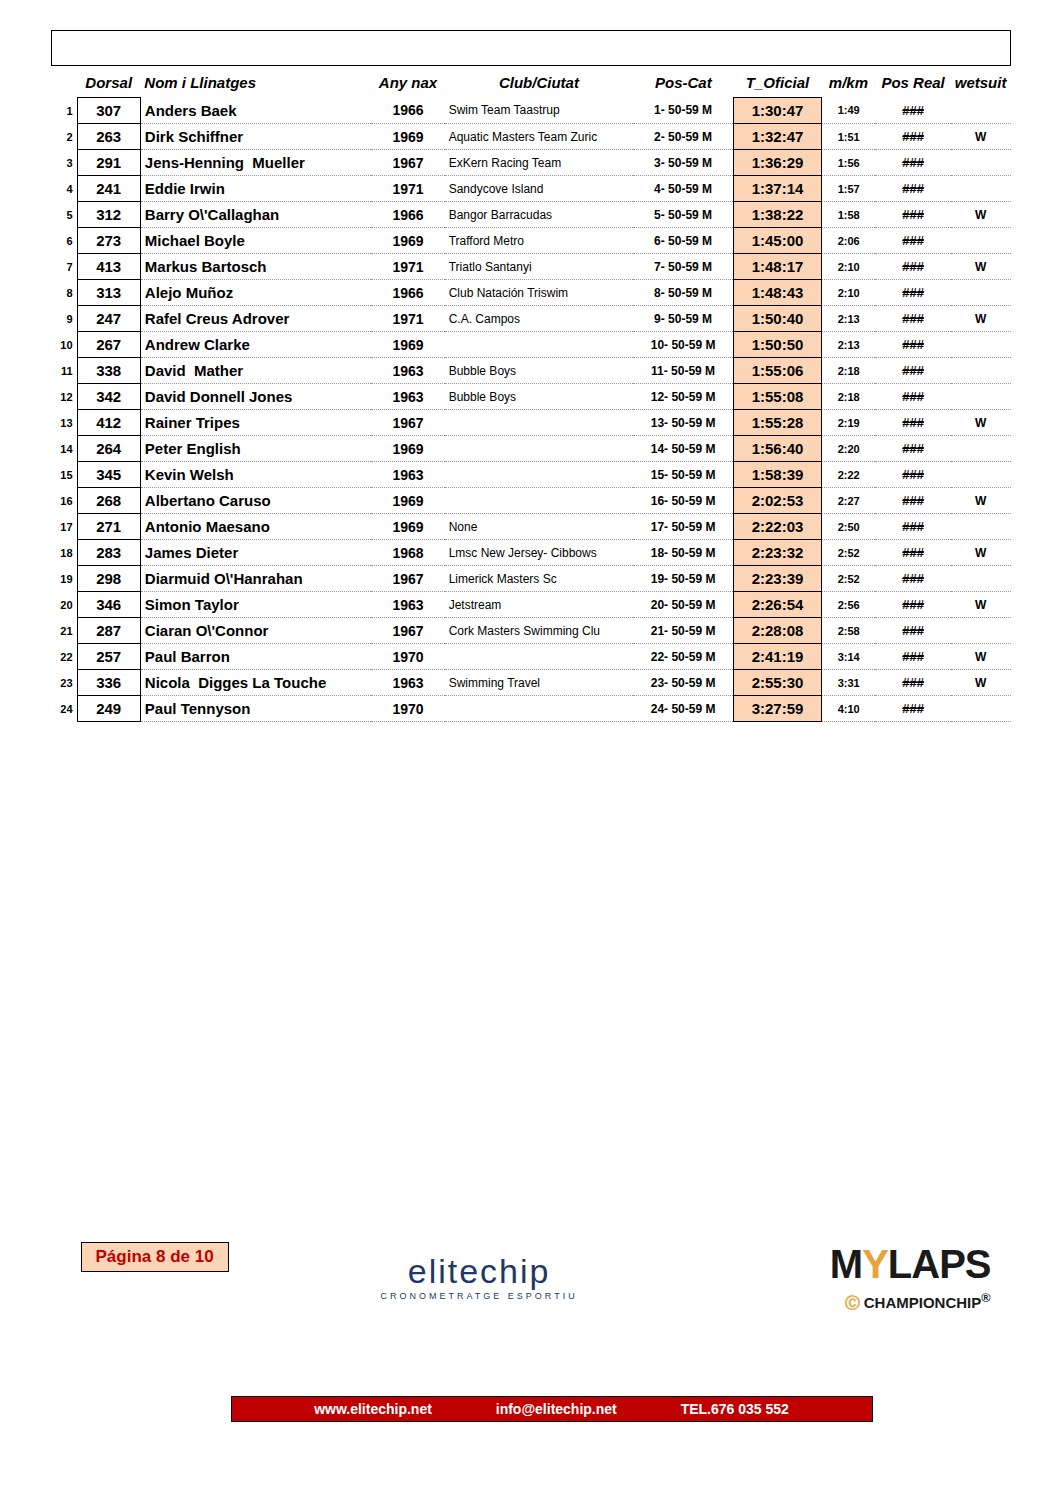| | Dorsal | Nom i Llinatges | Any nax | Club/Ciutat | Pos-Cat | T_Oficial | m/km | Pos Real | wetsuit |
| --- | --- | --- | --- | --- | --- | --- | --- | --- | --- |
| 1 | 307 | Anders Baek | 1966 | Swim Team Taastrup | 1- 50-59 M | 1:30:47 | 1:49 | ### | |
| 2 | 263 | Dirk Schiffner | 1969 | Aquatic Masters Team Zuric | 2- 50-59 M | 1:32:47 | 1:51 | ### | W |
| 3 | 291 | Jens-Henning Mueller | 1967 | ExKern Racing Team | 3- 50-59 M | 1:36:29 | 1:56 | ### | |
| 4 | 241 | Eddie Irwin | 1971 | Sandycove Island | 4- 50-59 M | 1:37:14 | 1:57 | ### | |
| 5 | 312 | Barry O\'Callaghan | 1966 | Bangor Barracudas | 5- 50-59 M | 1:38:22 | 1:58 | ### | W |
| 6 | 273 | Michael Boyle | 1969 | Trafford Metro | 6- 50-59 M | 1:45:00 | 2:06 | ### | |
| 7 | 413 | Markus Bartosch | 1971 | Triatlo Santanyi | 7- 50-59 M | 1:48:17 | 2:10 | ### | W |
| 8 | 313 | Alejo Muñoz | 1966 | Club Natación Triswim | 8- 50-59 M | 1:48:43 | 2:10 | ### | |
| 9 | 247 | Rafel Creus Adrover | 1971 | C.A. Campos | 9- 50-59 M | 1:50:40 | 2:13 | ### | W |
| 10 | 267 | Andrew Clarke | 1969 | | 10- 50-59 M | 1:50:50 | 2:13 | ### | |
| 11 | 338 | David Mather | 1963 | Bubble Boys | 11- 50-59 M | 1:55:06 | 2:18 | ### | |
| 12 | 342 | David Donnell Jones | 1963 | Bubble Boys | 12- 50-59 M | 1:55:08 | 2:18 | ### | |
| 13 | 412 | Rainer Tripes | 1967 | | 13- 50-59 M | 1:55:28 | 2:19 | ### | W |
| 14 | 264 | Peter English | 1969 | | 14- 50-59 M | 1:56:40 | 2:20 | ### | |
| 15 | 345 | Kevin Welsh | 1963 | | 15- 50-59 M | 1:58:39 | 2:22 | ### | |
| 16 | 268 | Albertano Caruso | 1969 | | 16- 50-59 M | 2:02:53 | 2:27 | ### | W |
| 17 | 271 | Antonio Maesano | 1969 | None | 17- 50-59 M | 2:22:03 | 2:50 | ### | |
| 18 | 283 | James Dieter | 1968 | Lmsc New Jersey- Cibbows | 18- 50-59 M | 2:23:32 | 2:52 | ### | W |
| 19 | 298 | Diarmuid O\'Hanrahan | 1967 | Limerick Masters Sc | 19- 50-59 M | 2:23:39 | 2:52 | ### | |
| 20 | 346 | Simon Taylor | 1963 | Jetstream | 20- 50-59 M | 2:26:54 | 2:56 | ### | W |
| 21 | 287 | Ciaran O\'Connor | 1967 | Cork Masters Swimming Clu | 21- 50-59 M | 2:28:08 | 2:58 | ### | |
| 22 | 257 | Paul Barron | 1970 | | 22- 50-59 M | 2:41:19 | 3:14 | ### | W |
| 23 | 336 | Nicola Digges La Touche | 1963 | Swimming Travel | 23- 50-59 M | 2:55:30 | 3:31 | ### | W |
| 24 | 249 | Paul Tennyson | 1970 | | 24- 50-59 M | 3:27:59 | 4:10 | ### | |
Página 8 de 10
elitechip
CRONOMETRATGE ESPORTIU
MYLAPS
Ⓒ CHAMPIONCHIP®
www.elitechip.net info@elitechip.net TEL.676 035 552